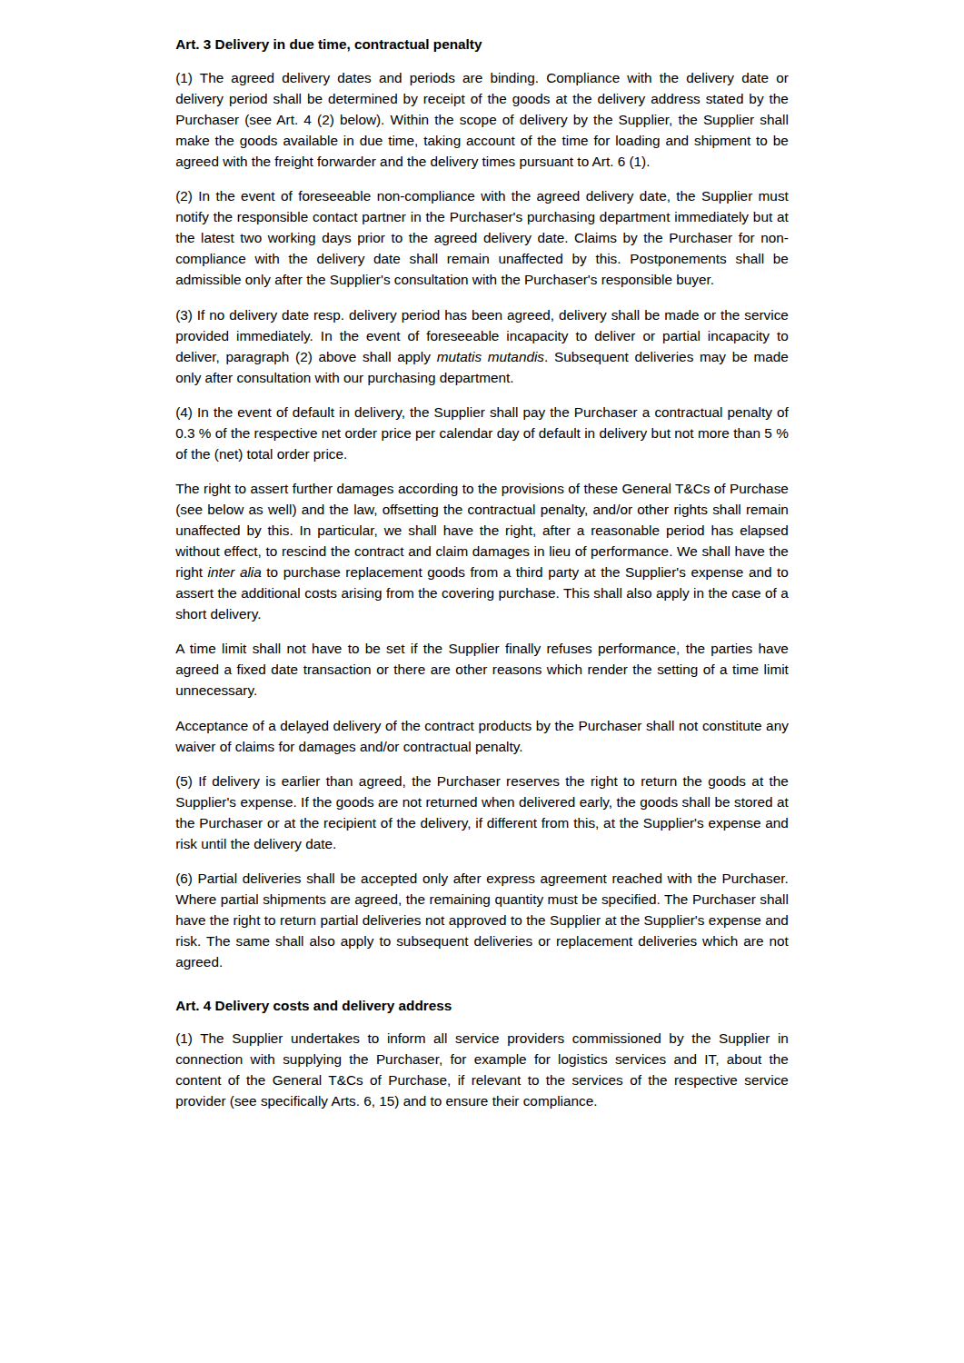Art. 3 Delivery in due time, contractual penalty
(1) The agreed delivery dates and periods are binding. Compliance with the delivery date or delivery period shall be determined by receipt of the goods at the delivery address stated by the Purchaser (see Art. 4 (2) below). Within the scope of delivery by the Supplier, the Supplier shall make the goods available in due time, taking account of the time for loading and shipment to be agreed with the freight forwarder and the delivery times pursuant to Art. 6 (1).
(2) In the event of foreseeable non-compliance with the agreed delivery date, the Supplier must notify the responsible contact partner in the Purchaser's purchasing department immediately but at the latest two working days prior to the agreed delivery date. Claims by the Purchaser for non-compliance with the delivery date shall remain unaffected by this. Postponements shall be admissible only after the Supplier's consultation with the Purchaser's responsible buyer.
(3) If no delivery date resp. delivery period has been agreed, delivery shall be made or the service provided immediately. In the event of foreseeable incapacity to deliver or partial incapacity to deliver, paragraph (2) above shall apply mutatis mutandis. Subsequent deliveries may be made only after consultation with our purchasing department.
(4) In the event of default in delivery, the Supplier shall pay the Purchaser a contractual penalty of 0.3 % of the respective net order price per calendar day of default in delivery but not more than 5 % of the (net) total order price.
The right to assert further damages according to the provisions of these General T&Cs of Purchase (see below as well) and the law, offsetting the contractual penalty, and/or other rights shall remain unaffected by this. In particular, we shall have the right, after a reasonable period has elapsed without effect, to rescind the contract and claim damages in lieu of performance. We shall have the right inter alia to purchase replacement goods from a third party at the Supplier's expense and to assert the additional costs arising from the covering purchase. This shall also apply in the case of a short delivery.
A time limit shall not have to be set if the Supplier finally refuses performance, the parties have agreed a fixed date transaction or there are other reasons which render the setting of a time limit unnecessary.
Acceptance of a delayed delivery of the contract products by the Purchaser shall not constitute any waiver of claims for damages and/or contractual penalty.
(5) If delivery is earlier than agreed, the Purchaser reserves the right to return the goods at the Supplier's expense. If the goods are not returned when delivered early, the goods shall be stored at the Purchaser or at the recipient of the delivery, if different from this, at the Supplier's expense and risk until the delivery date.
(6) Partial deliveries shall be accepted only after express agreement reached with the Purchaser. Where partial shipments are agreed, the remaining quantity must be specified. The Purchaser shall have the right to return partial deliveries not approved to the Supplier at the Supplier's expense and risk. The same shall also apply to subsequent deliveries or replacement deliveries which are not agreed.
Art. 4 Delivery costs and delivery address
(1) The Supplier undertakes to inform all service providers commissioned by the Supplier in connection with supplying the Purchaser, for example for logistics services and IT, about the content of the General T&Cs of Purchase, if relevant to the services of the respective service provider (see specifically Arts. 6, 15) and to ensure their compliance.